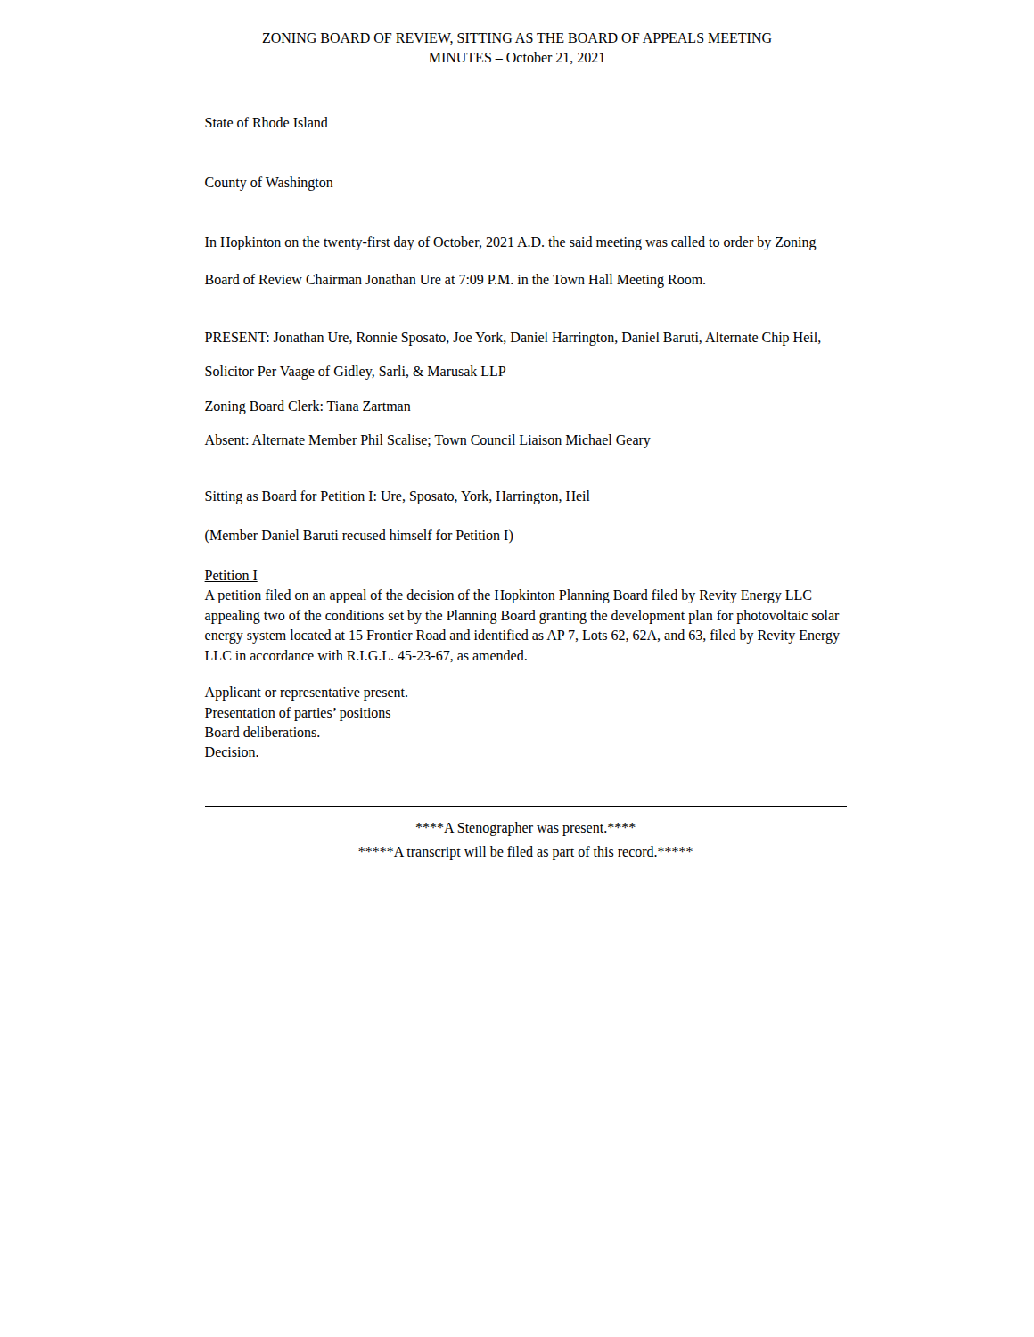ZONING BOARD OF REVIEW, SITTING AS THE BOARD OF APPEALS MEETING
MINUTES – October 21, 2021
State of Rhode Island
County of Washington
In Hopkinton on the twenty-first day of October, 2021 A.D. the said meeting was called to order by Zoning Board of Review Chairman Jonathan Ure at 7:09 P.M. in the Town Hall Meeting Room.
PRESENT: Jonathan Ure, Ronnie Sposato, Joe York, Daniel Harrington, Daniel Baruti, Alternate Chip Heil, Solicitor Per Vaage of Gidley, Sarli, & Marusak LLP
Zoning Board Clerk: Tiana Zartman
Absent: Alternate Member Phil Scalise; Town Council Liaison Michael Geary
Sitting as Board for Petition I: Ure, Sposato, York, Harrington, Heil
(Member Daniel Baruti recused himself for Petition I)
Petition I
A petition filed on an appeal of the decision of the Hopkinton Planning Board filed by Revity Energy LLC appealing two of the conditions set by the Planning Board granting the development plan for photovoltaic solar energy system located at 15 Frontier Road and identified as AP 7, Lots 62, 62A, and 63, filed by Revity Energy LLC in accordance with R.I.G.L. 45-23-67, as amended.
Applicant or representative present.
Presentation of parties’ positions
Board deliberations.
Decision.
****A Stenographer was present.****
*****A transcript will be filed as part of this record.*****